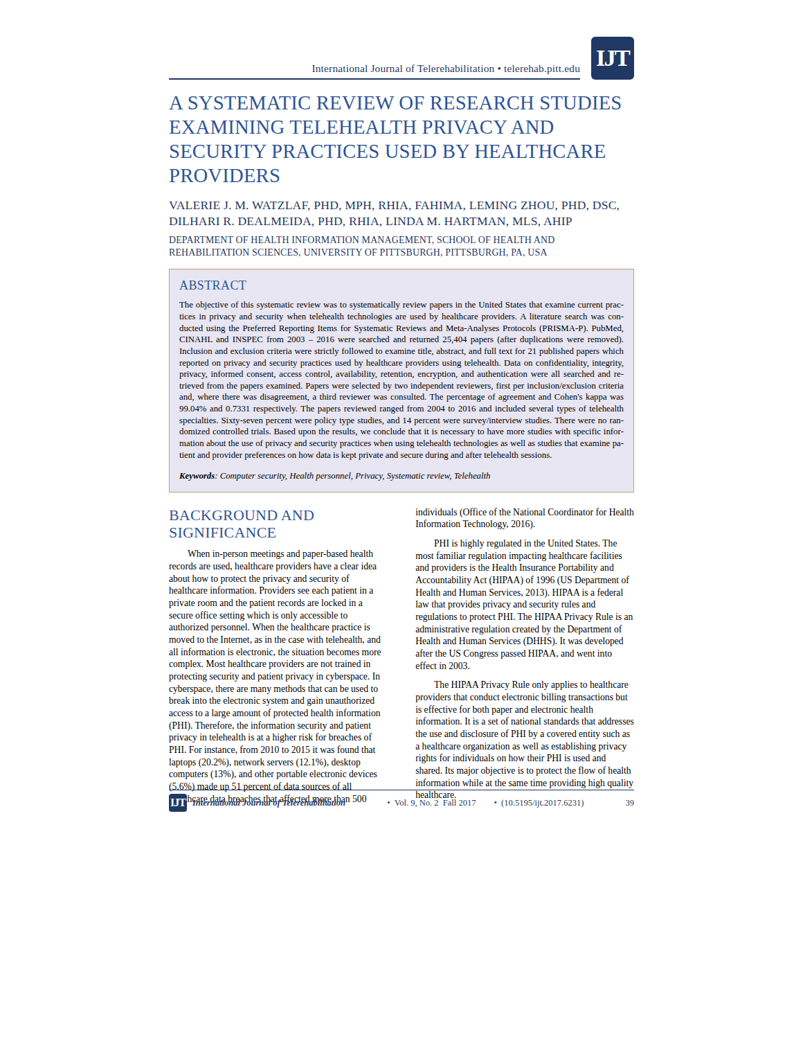International Journal of Telerehabilitation • telerehab.pitt.edu
IJT
A SYSTEMATIC REVIEW OF RESEARCH STUDIES EXAMINING TELEHEALTH PRIVACY AND SECURITY PRACTICES USED BY HEALTHCARE PROVIDERS
VALERIE J. M. WATZLAF, PHD, MPH, RHIA, FAHIMA, LEMING ZHOU, PHD, DSC, DILHARI R. DEALMEIDA, PHD, RHIA, LINDA M. HARTMAN, MLS, AHIP
DEPARTMENT OF HEALTH INFORMATION MANAGEMENT, SCHOOL OF HEALTH AND REHABILITATION SCIENCES, UNIVERSITY OF PITTSBURGH, PITTSBURGH, PA, USA
ABSTRACT
The objective of this systematic review was to systematically review papers in the United States that examine current practices in privacy and security when telehealth technologies are used by healthcare providers. A literature search was conducted using the Preferred Reporting Items for Systematic Reviews and Meta-Analyses Protocols (PRISMA-P). PubMed, CINAHL and INSPEC from 2003 – 2016 were searched and returned 25,404 papers (after duplications were removed). Inclusion and exclusion criteria were strictly followed to examine title, abstract, and full text for 21 published papers which reported on privacy and security practices used by healthcare providers using telehealth. Data on confidentiality, integrity, privacy, informed consent, access control, availability, retention, encryption, and authentication were all searched and retrieved from the papers examined. Papers were selected by two independent reviewers, first per inclusion/exclusion criteria and, where there was disagreement, a third reviewer was consulted. The percentage of agreement and Cohen's kappa was 99.04% and 0.7331 respectively. The papers reviewed ranged from 2004 to 2016 and included several types of telehealth specialties. Sixty-seven percent were policy type studies, and 14 percent were survey/interview studies. There were no randomized controlled trials. Based upon the results, we conclude that it is necessary to have more studies with specific information about the use of privacy and security practices when using telehealth technologies as well as studies that examine patient and provider preferences on how data is kept private and secure during and after telehealth sessions.
Keywords: Computer security, Health personnel, Privacy, Systematic review, Telehealth
BACKGROUND AND SIGNIFICANCE
When in-person meetings and paper-based health records are used, healthcare providers have a clear idea about how to protect the privacy and security of healthcare information. Providers see each patient in a private room and the patient records are locked in a secure office setting which is only accessible to authorized personnel. When the healthcare practice is moved to the Internet, as in the case with telehealth, and all information is electronic, the situation becomes more complex. Most healthcare providers are not trained in protecting security and patient privacy in cyberspace. In cyberspace, there are many methods that can be used to break into the electronic system and gain unauthorized access to a large amount of protected health information (PHI). Therefore, the information security and patient privacy in telehealth is at a higher risk for breaches of PHI. For instance, from 2010 to 2015 it was found that laptops (20.2%), network servers (12.1%), desktop computers (13%), and other portable electronic devices (5.6%) made up 51 percent of data sources of all healthcare data breaches that affected more than 500 individuals (Office of the National Coordinator for Health Information Technology, 2016).
PHI is highly regulated in the United States. The most familiar regulation impacting healthcare facilities and providers is the Health Insurance Portability and Accountability Act (HIPAA) of 1996 (US Department of Health and Human Services, 2013). HIPAA is a federal law that provides privacy and security rules and regulations to protect PHI. The HIPAA Privacy Rule is an administrative regulation created by the Department of Health and Human Services (DHHS). It was developed after the US Congress passed HIPAA, and went into effect in 2003.
The HIPAA Privacy Rule only applies to healthcare providers that conduct electronic billing transactions but is effective for both paper and electronic health information. It is a set of national standards that addresses the use and disclosure of PHI by a covered entity such as a healthcare organization as well as establishing privacy rights for individuals on how their PHI is used and shared. Its major objective is to protect the flow of health information while at the same time providing high quality healthcare.
IJT
International Journal of Telerehabilitation
• Vol. 9, No. 2 Fall 2017 • (10.5195/ijt.2017.6231)
39